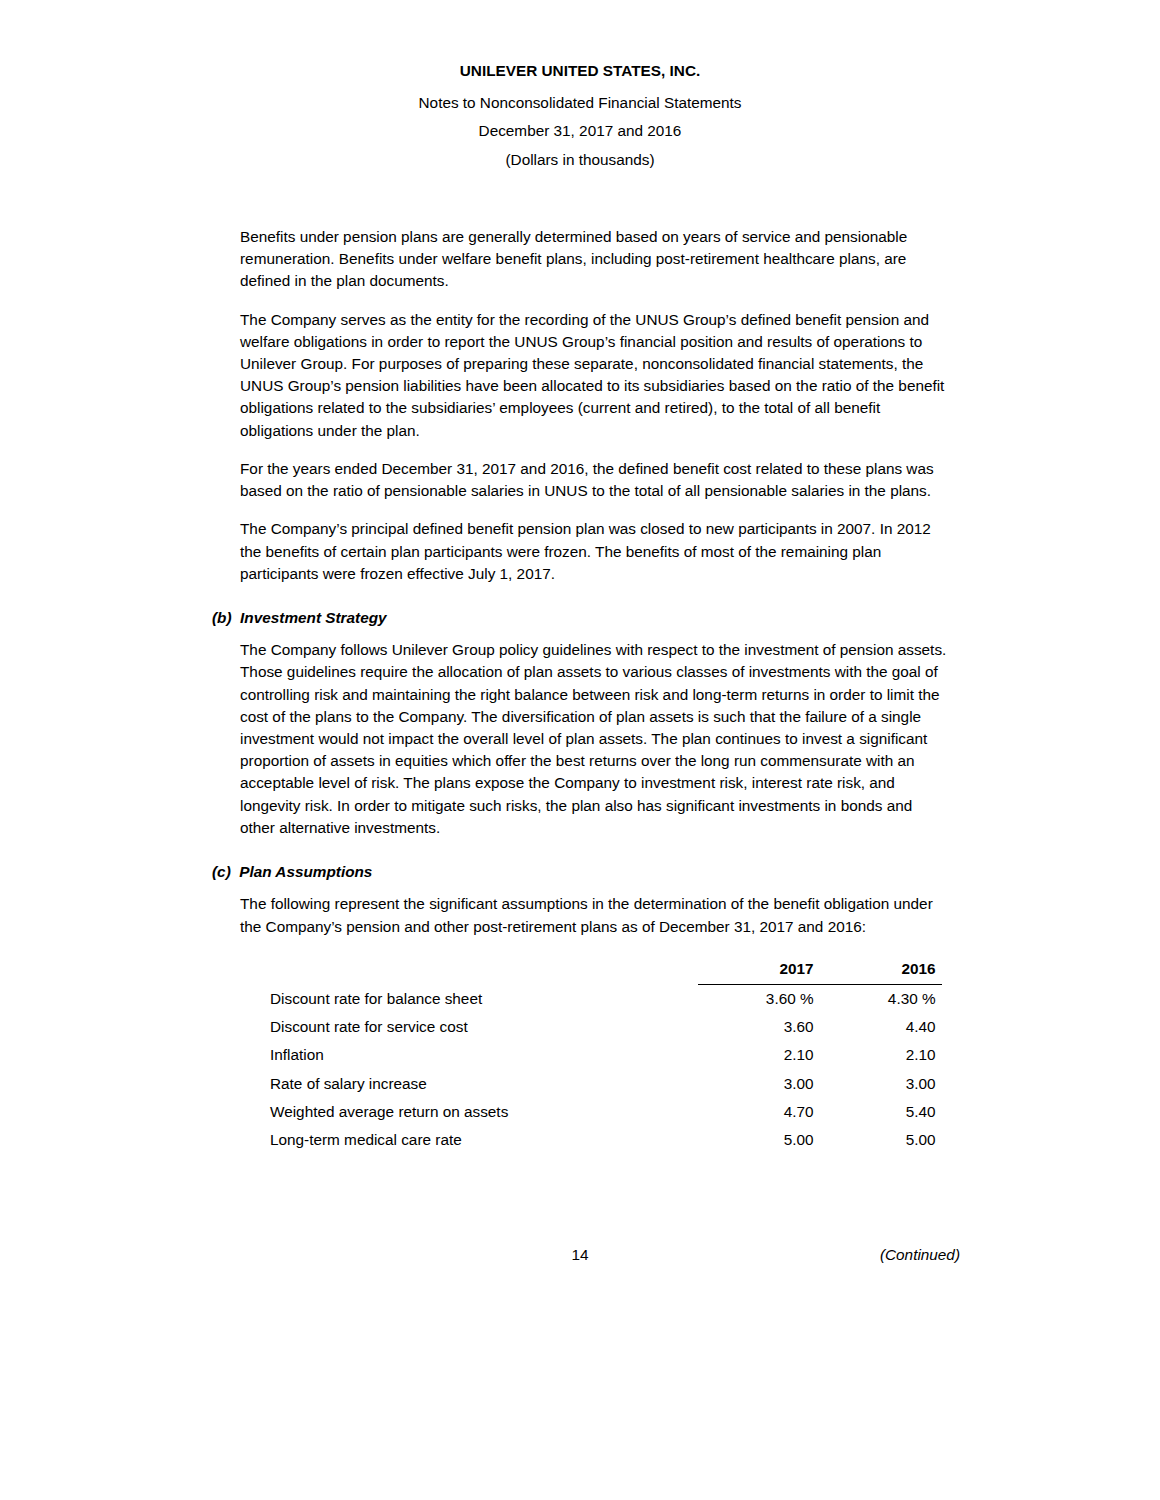UNILEVER UNITED STATES, INC.
Notes to Nonconsolidated Financial Statements
December 31, 2017 and 2016
(Dollars in thousands)
Benefits under pension plans are generally determined based on years of service and pensionable remuneration. Benefits under welfare benefit plans, including post-retirement healthcare plans, are defined in the plan documents.
The Company serves as the entity for the recording of the UNUS Group’s defined benefit pension and welfare obligations in order to report the UNUS Group’s financial position and results of operations to Unilever Group. For purposes of preparing these separate, nonconsolidated financial statements, the UNUS Group’s pension liabilities have been allocated to its subsidiaries based on the ratio of the benefit obligations related to the subsidiaries’ employees (current and retired), to the total of all benefit obligations under the plan.
For the years ended December 31, 2017 and 2016, the defined benefit cost related to these plans was based on the ratio of pensionable salaries in UNUS to the total of all pensionable salaries in the plans.
The Company’s principal defined benefit pension plan was closed to new participants in 2007. In 2012 the benefits of certain plan participants were frozen. The benefits of most of the remaining plan participants were frozen effective July 1, 2017.
(b) Investment Strategy
The Company follows Unilever Group policy guidelines with respect to the investment of pension assets. Those guidelines require the allocation of plan assets to various classes of investments with the goal of controlling risk and maintaining the right balance between risk and long-term returns in order to limit the cost of the plans to the Company. The diversification of plan assets is such that the failure of a single investment would not impact the overall level of plan assets. The plan continues to invest a significant proportion of assets in equities which offer the best returns over the long run commensurate with an acceptable level of risk. The plans expose the Company to investment risk, interest rate risk, and longevity risk. In order to mitigate such risks, the plan also has significant investments in bonds and other alternative investments.
(c) Plan Assumptions
The following represent the significant assumptions in the determination of the benefit obligation under the Company’s pension and other post-retirement plans as of December 31, 2017 and 2016:
| | 2017 | 2016 |
| --- | --- | --- |
| Discount rate for balance sheet | 3.60 % | 4.30 % |
| Discount rate for service cost | 3.60 | 4.40 |
| Inflation | 2.10 | 2.10 |
| Rate of salary increase | 3.00 | 3.00 |
| Weighted average return on assets | 4.70 | 5.40 |
| Long-term medical care rate | 5.00 | 5.00 |
14
(Continued)